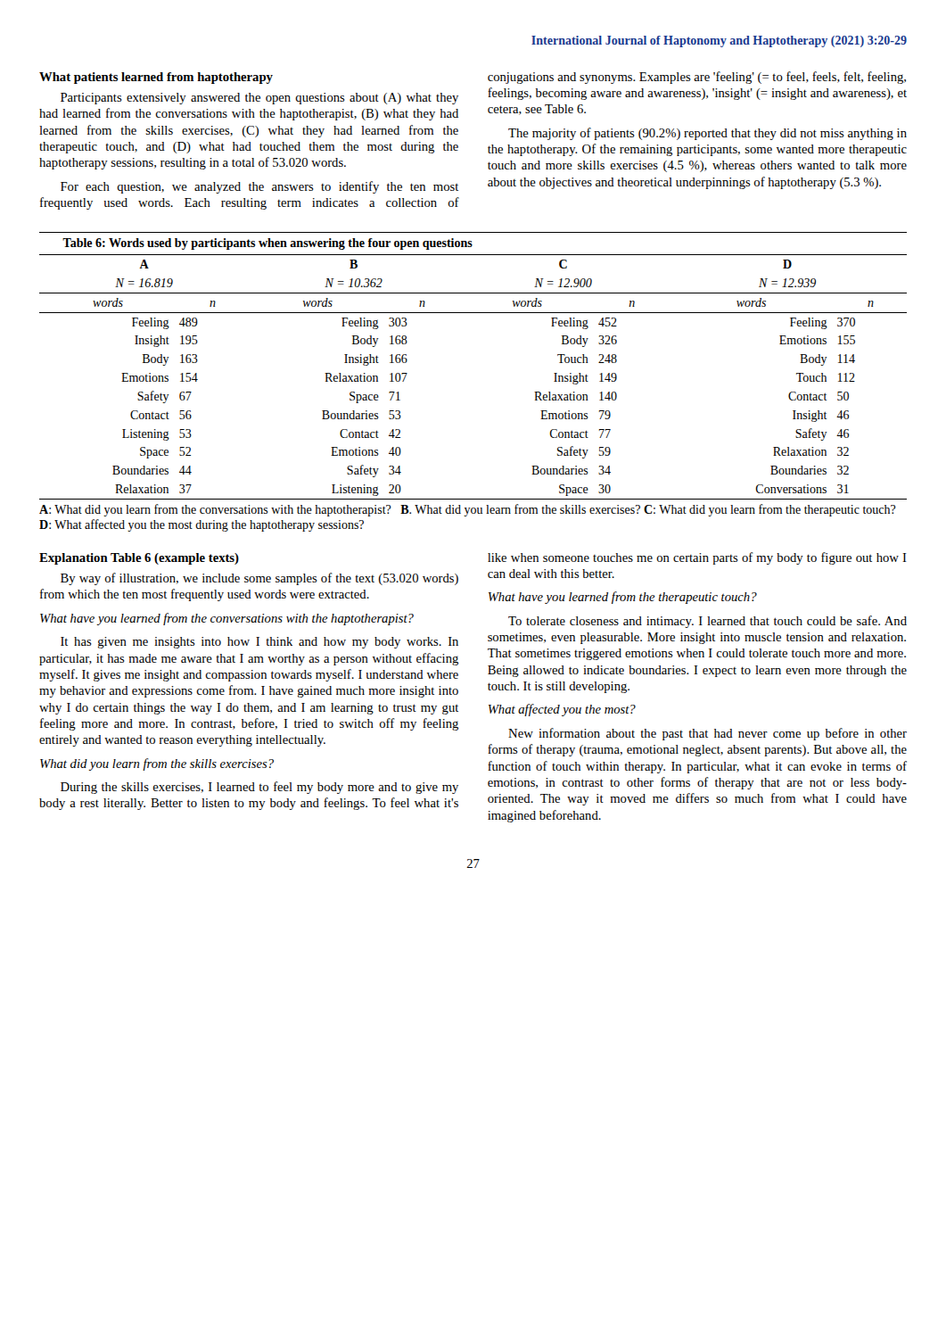International Journal of Haptonomy and Haptotherapy (2021) 3:20-29
What patients learned from haptotherapy
Participants extensively answered the open questions about (A) what they had learned from the conversations with the haptotherapist, (B) what they had learned from the skills exercises, (C) what they had learned from the therapeutic touch, and (D) what had touched them the most during the haptotherapy sessions, resulting in a total of 53.020 words.
For each question, we analyzed the answers to identify the ten most frequently used words. Each resulting term indicates a collection of conjugations and synonyms. Examples are 'feeling' (= to feel, feels, felt, feeling, feelings, becoming aware and awareness), 'insight' (= insight and awareness), et cetera, see Table 6.
The majority of patients (90.2%) reported that they did not miss anything in the haptotherapy. Of the remaining participants, some wanted more therapeutic touch and more skills exercises (4.5 %), whereas others wanted to talk more about the objectives and theoretical underpinnings of haptotherapy (5.3 %).
Table 6: Words used by participants when answering the four open questions
| A | B | C | D |
| N = 16.819 | N = 10.362 | N = 12.900 | N = 12.939 |
| words | n | words | n | words | n | words | n |
| Feeling | 489 | Feeling | 303 | Feeling | 452 | Feeling | 370 |
| Insight | 195 | Body | 168 | Body | 326 | Emotions | 155 |
| Body | 163 | Insight | 166 | Touch | 248 | Body | 114 |
| Emotions | 154 | Relaxation | 107 | Insight | 149 | Touch | 112 |
| Safety | 67 | Space | 71 | Relaxation | 140 | Contact | 50 |
| Contact | 56 | Boundaries | 53 | Emotions | 79 | Insight | 46 |
| Listening | 53 | Contact | 42 | Contact | 77 | Safety | 46 |
| Space | 52 | Emotions | 40 | Safety | 59 | Relaxation | 32 |
| Boundaries | 44 | Safety | 34 | Boundaries | 34 | Boundaries | 32 |
| Relaxation | 37 | Listening | 20 | Space | 30 | Conversations | 31 |
A: What did you learn from the conversations with the haptotherapist? B. What did you learn from the skills exercises? C: What did you learn from the therapeutic touch? D: What affected you the most during the haptotherapy sessions?
Explanation Table 6 (example texts)
By way of illustration, we include some samples of the text (53.020 words) from which the ten most frequently used words were extracted.
What have you learned from the conversations with the haptotherapist?
It has given me insights into how I think and how my body works. In particular, it has made me aware that I am worthy as a person without effacing myself. It gives me insight and compassion towards myself. I understand where my behavior and expressions come from. I have gained much more insight into why I do certain things the way I do them, and I am learning to trust my gut feeling more and more. In contrast, before, I tried to switch off my feeling entirely and wanted to reason everything intellectually.
What did you learn from the skills exercises?
During the skills exercises, I learned to feel my body more and to give my body a rest literally. Better to listen to my body and feelings. To feel what it's like when someone touches me on certain parts of my body to figure out how I can deal with this better.
What have you learned from the therapeutic touch?
To tolerate closeness and intimacy. I learned that touch could be safe. And sometimes, even pleasurable. More insight into muscle tension and relaxation. That sometimes triggered emotions when I could tolerate touch more and more. Being allowed to indicate boundaries. I expect to learn even more through the touch. It is still developing.
What affected you the most?
New information about the past that had never come up before in other forms of therapy (trauma, emotional neglect, absent parents). But above all, the function of touch within therapy. In particular, what it can evoke in terms of emotions, in contrast to other forms of therapy that are not or less body-oriented. The way it moved me differs so much from what I could have imagined beforehand.
27